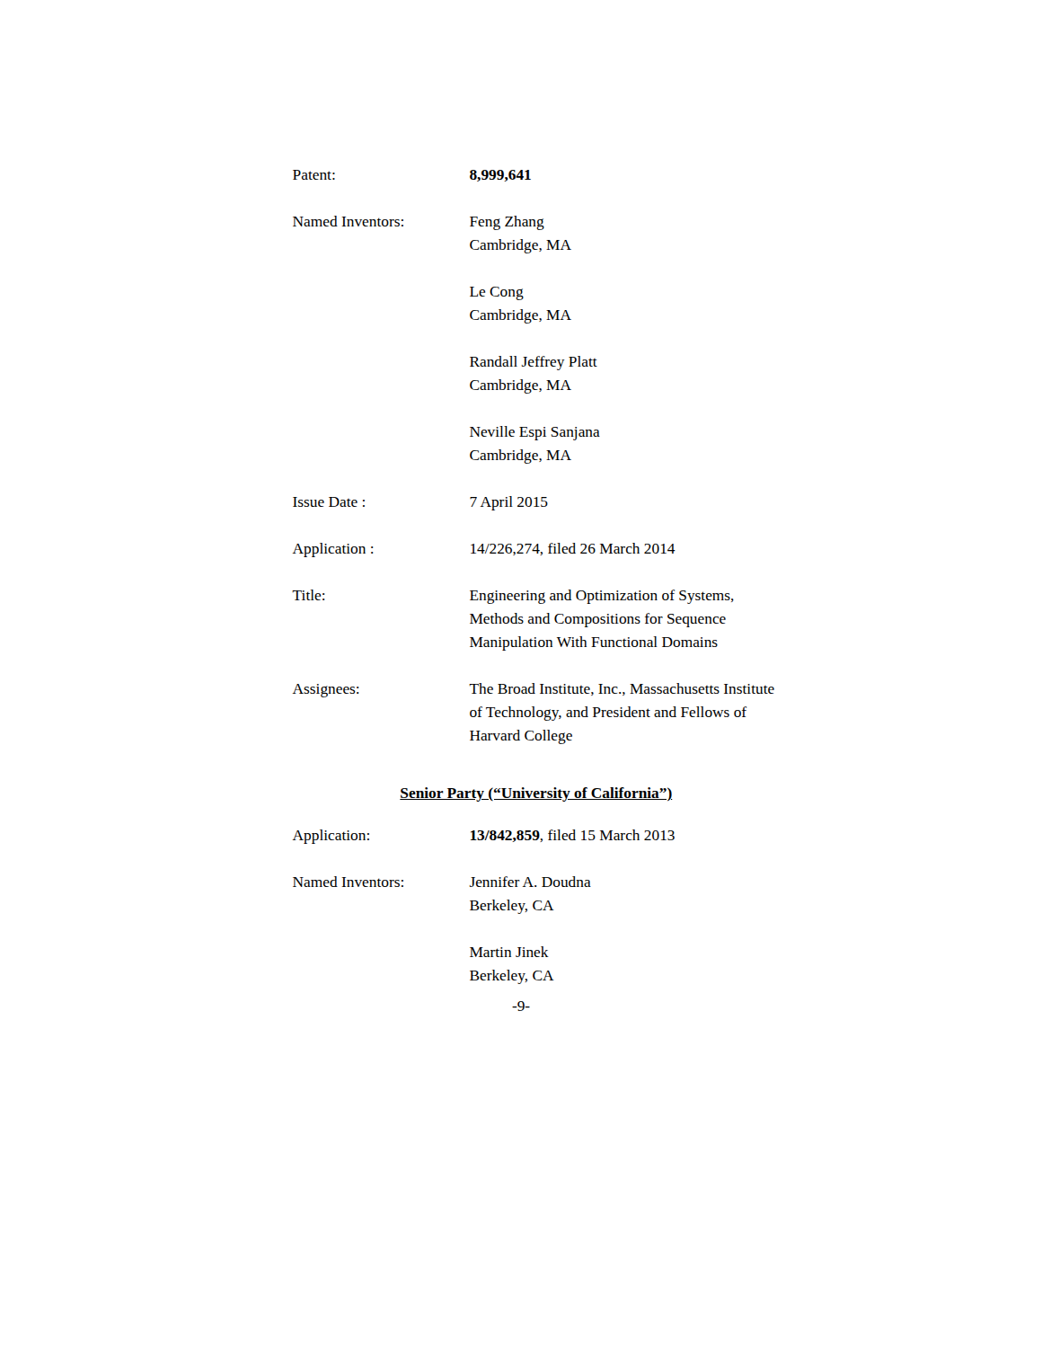| Patent: | 8,999,641 |
| Named Inventors: | Feng Zhang Cambridge, MA Le Cong Cambridge, MA Randall Jeffrey Platt Cambridge, MA Neville Espi Sanjana Cambridge, MA |
| Issue Date : | 7 April 2015 |
| Application : | 14/226,274, filed 26 March 2014 |
| Title: | Engineering and Optimization of Systems, Methods and Compositions for Sequence Manipulation With Functional Domains |
| Assignees: | The Broad Institute, Inc., Massachusetts Institute of Technology, and President and Fellows of Harvard College |
Senior Party (“University of California”)
| Application: | 13/842,859 , filed 15 March 2013 |
| Named Inventors: | Jennifer A. Doudna Berkeley, CA Martin Jinek Berkeley, CA |
-9-